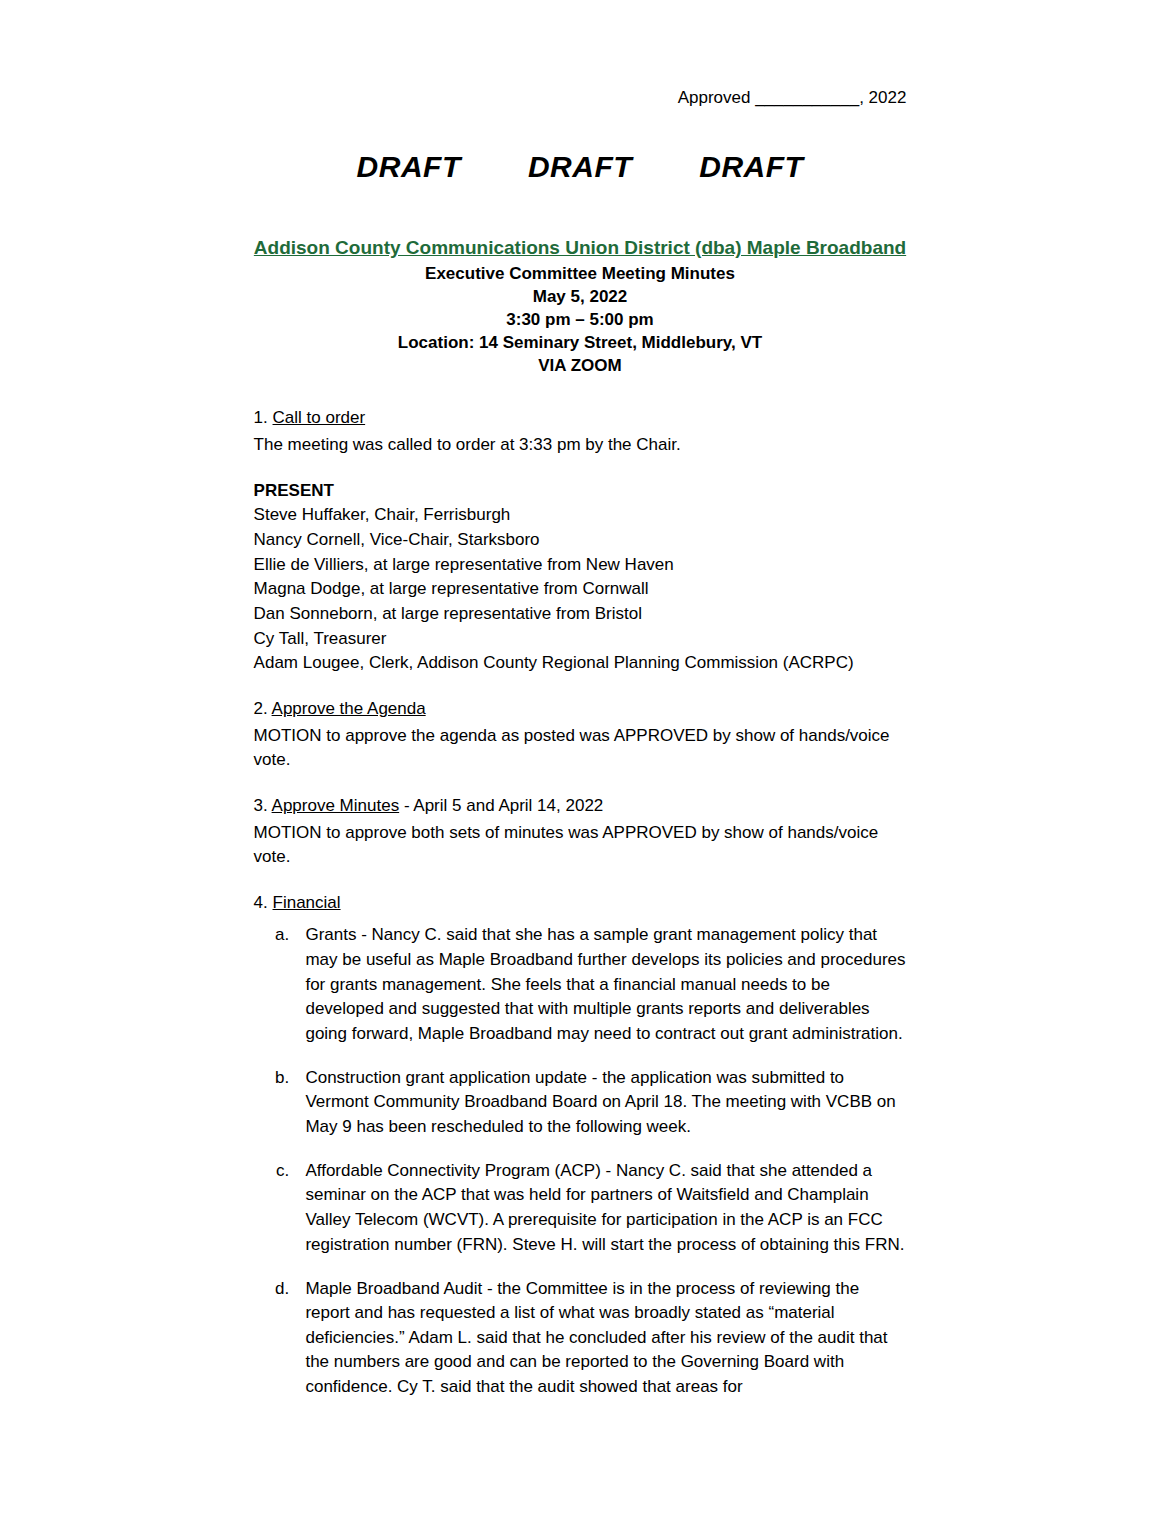Approved ___________, 2022
DRAFT DRAFT DRAFT
Addison County Communications Union District (dba) Maple Broadband
Executive Committee Meeting Minutes
May 5, 2022
3:30 pm – 5:00 pm
Location: 14 Seminary Street, Middlebury, VT
VIA ZOOM
1. Call to order
The meeting was called to order at 3:33 pm by the Chair.
PRESENT
Steve Huffaker, Chair, Ferrisburgh
Nancy Cornell, Vice-Chair, Starksboro
Ellie de Villiers, at large representative from New Haven
Magna Dodge, at large representative from Cornwall
Dan Sonneborn, at large representative from Bristol
Cy Tall, Treasurer
Adam Lougee, Clerk, Addison County Regional Planning Commission (ACRPC)
2. Approve the Agenda
MOTION to approve the agenda as posted was APPROVED by show of hands/voice vote.
3. Approve Minutes - April 5 and April 14, 2022
MOTION to approve both sets of minutes was APPROVED by show of hands/voice vote.
4. Financial
Grants - Nancy C. said that she has a sample grant management policy that may be useful as Maple Broadband further develops its policies and procedures for grants management. She feels that a financial manual needs to be developed and suggested that with multiple grants reports and deliverables going forward, Maple Broadband may need to contract out grant administration.
Construction grant application update - the application was submitted to Vermont Community Broadband Board on April 18. The meeting with VCBB on May 9 has been rescheduled to the following week.
Affordable Connectivity Program (ACP) - Nancy C. said that she attended a seminar on the ACP that was held for partners of Waitsfield and Champlain Valley Telecom (WCVT). A prerequisite for participation in the ACP is an FCC registration number (FRN). Steve H. will start the process of obtaining this FRN.
Maple Broadband Audit - the Committee is in the process of reviewing the report and has requested a list of what was broadly stated as “material deficiencies.” Adam L. said that he concluded after his review of the audit that the numbers are good and can be reported to the Governing Board with confidence. Cy T. said that the audit showed that areas for